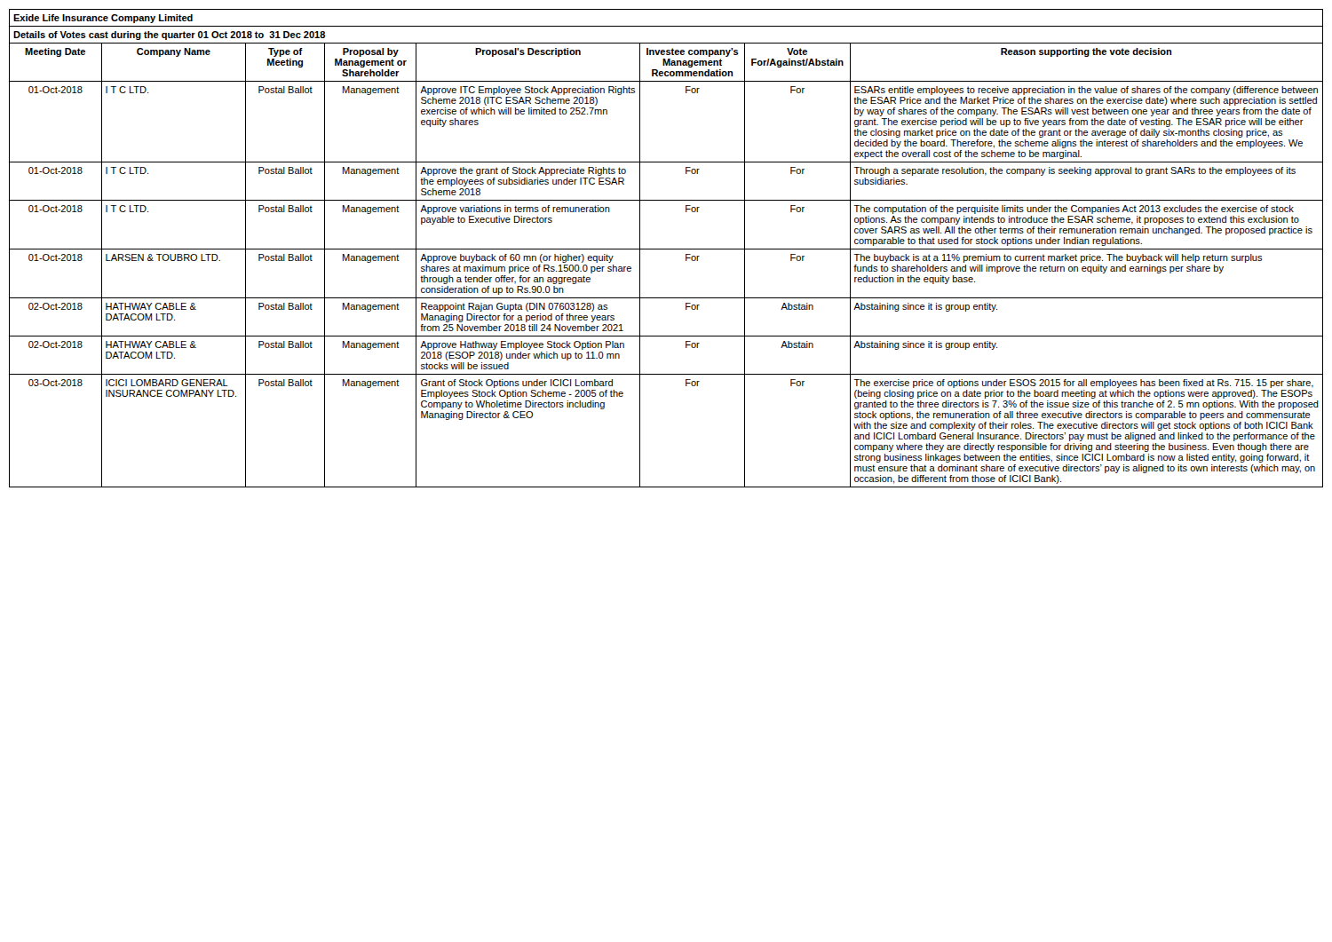| Exide Life Insurance Company Limited |
| Details of Votes cast during the quarter 01 Oct 2018 to 31 Dec 2018 |
| Meeting Date | Company Name | Type of Meeting | Proposal by Management or Shareholder | Proposal's Description | Investee company’s Management Recommendation | Vote For/Against/Abstain | Reason supporting the vote decision |
| 01-Oct-2018 | I T C LTD. | Postal Ballot | Management | Approve ITC Employee Stock Appreciation Rights Scheme 2018 (ITC ESAR Scheme 2018) exercise of which will be limited to 252.7mn equity shares | For | For | ESARs entitle employees to receive appreciation in the value of shares of the company (difference between the ESAR Price and the Market Price of the shares on the exercise date) where such appreciation is settled by way of shares of the company. The ESARs will vest between one year and three years from the date of grant. The exercise period will be up to five years from the date of vesting. The ESAR price will be either the closing market price on the date of the grant or the average of daily six-months closing price, as decided by the board. Therefore, the scheme aligns the interest of shareholders and the employees. We expect the overall cost of the scheme to be marginal. |
| 01-Oct-2018 | I T C LTD. | Postal Ballot | Management | Approve the grant of Stock Appreciate Rights to the employees of subsidiaries under ITC ESAR Scheme 2018 | For | For | Through a separate resolution, the company is seeking approval to grant SARs to the employees of its subsidiaries. |
| 01-Oct-2018 | I T C LTD. | Postal Ballot | Management | Approve variations in terms of remuneration payable to Executive Directors | For | For | The computation of the perquisite limits under the Companies Act 2013 excludes the exercise of stock options. As the company intends to introduce the ESAR scheme, it proposes to extend this exclusion to cover SARS as well. All the other terms of their remuneration remain unchanged. The proposed practice is comparable to that used for stock options under Indian regulations. |
| 01-Oct-2018 | LARSEN & TOUBRO LTD. | Postal Ballot | Management | Approve buyback of 60 mn (or higher) equity shares at maximum price of Rs.1500.0 per share through a tender offer, for an aggregate consideration of up to Rs.90.0 bn | For | For | The buyback is at a 11% premium to current market price. The buyback will help return surplus funds to shareholders and will improve the return on equity and earnings per share by reduction in the equity base. |
| 02-Oct-2018 | HATHWAY CABLE & DATACOM LTD. | Postal Ballot | Management | Reappoint Rajan Gupta (DIN 07603128) as Managing Director for a period of three years from 25 November 2018 till 24 November 2021 | For | Abstain | Abstaining since it is group entity. |
| 02-Oct-2018 | HATHWAY CABLE & DATACOM LTD. | Postal Ballot | Management | Approve Hathway Employee Stock Option Plan 2018 (ESOP 2018) under which up to 11.0 mn stocks will be issued | For | Abstain | Abstaining since it is group entity. |
| 03-Oct-2018 | ICICI LOMBARD GENERAL INSURANCE COMPANY LTD. | Postal Ballot | Management | Grant of Stock Options under ICICI Lombard Employees Stock Option Scheme - 2005 of the Company to Wholetime Directors including Managing Director & CEO | For | For | The exercise price of options under ESOS 2015 for all employees has been fixed at Rs. 715. 15 per share, (being closing price on a date prior to the board meeting at which the options were approved). The ESOPs granted to the three directors is 7. 3% of the issue size of this tranche of 2. 5 mn options. With the proposed stock options, the remuneration of all three executive directors is comparable to peers and commensurate with the size and complexity of their roles. The executive directors will get stock options of both ICICI Bank and ICICI Lombard General Insurance. Directors’ pay must be aligned and linked to the performance of the company where they are directly responsible for driving and steering the business. Even though there are strong business linkages between the entities, since ICICI Lombard is now a listed entity, going forward, it must ensure that a dominant share of executive directors’ pay is aligned to its own interests (which may, on occasion, be different from those of ICICI Bank). |